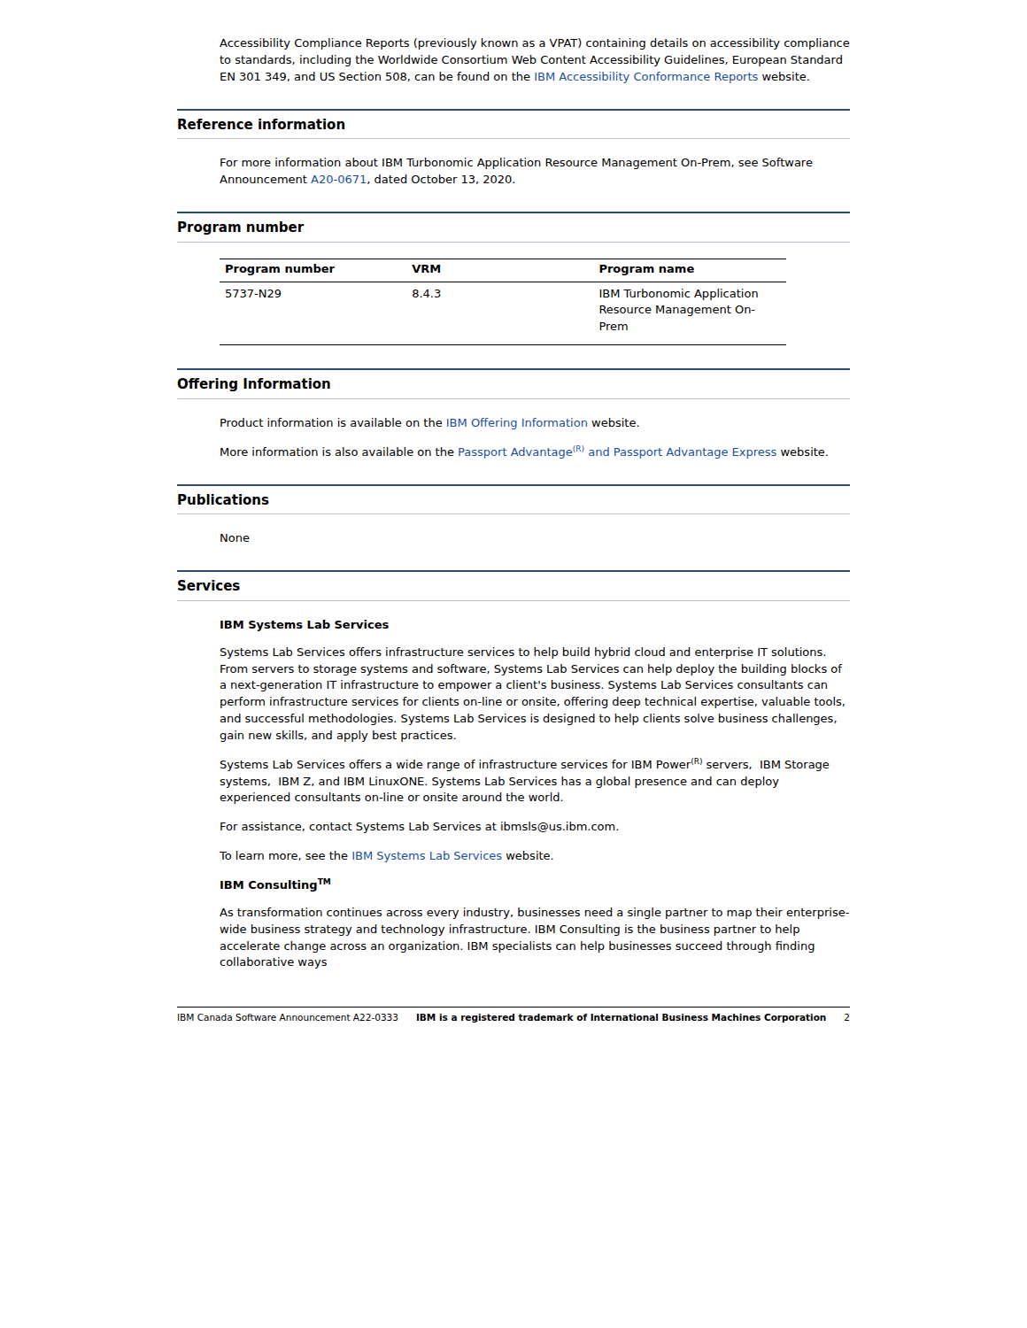Accessibility Compliance Reports (previously known as a VPAT) containing details on accessibility compliance to standards, including the Worldwide Consortium Web Content Accessibility Guidelines, European Standard EN 301 349, and US Section 508, can be found on the IBM Accessibility Conformance Reports website.
Reference information
For more information about IBM Turbonomic Application Resource Management On-Prem, see Software Announcement A20-0671, dated October 13, 2020.
Program number
| Program number | VRM | Program name |
| --- | --- | --- |
| 5737-N29 | 8.4.3 | IBM Turbonomic Application Resource Management On-Prem |
Offering Information
Product information is available on the IBM Offering Information website.
More information is also available on the Passport Advantage(R) and Passport Advantage Express website.
Publications
None
Services
IBM Systems Lab Services
Systems Lab Services offers infrastructure services to help build hybrid cloud and enterprise IT solutions. From servers to storage systems and software, Systems Lab Services can help deploy the building blocks of a next-generation IT infrastructure to empower a client's business. Systems Lab Services consultants can perform infrastructure services for clients on-line or onsite, offering deep technical expertise, valuable tools, and successful methodologies. Systems Lab Services is designed to help clients solve business challenges, gain new skills, and apply best practices.
Systems Lab Services offers a wide range of infrastructure services for IBM Power(R) servers, IBM Storage systems, IBM Z, and IBM LinuxONE. Systems Lab Services has a global presence and can deploy experienced consultants on-line or onsite around the world.
For assistance, contact Systems Lab Services at ibmsls@us.ibm.com.
To learn more, see the IBM Systems Lab Services website.
IBM ConsultingTM
As transformation continues across every industry, businesses need a single partner to map their enterprise-wide business strategy and technology infrastructure. IBM Consulting is the business partner to help accelerate change across an organization. IBM specialists can help businesses succeed through finding collaborative ways
IBM Canada Software Announcement A22-0333
IBM is a registered trademark of International Business Machines Corporation
2